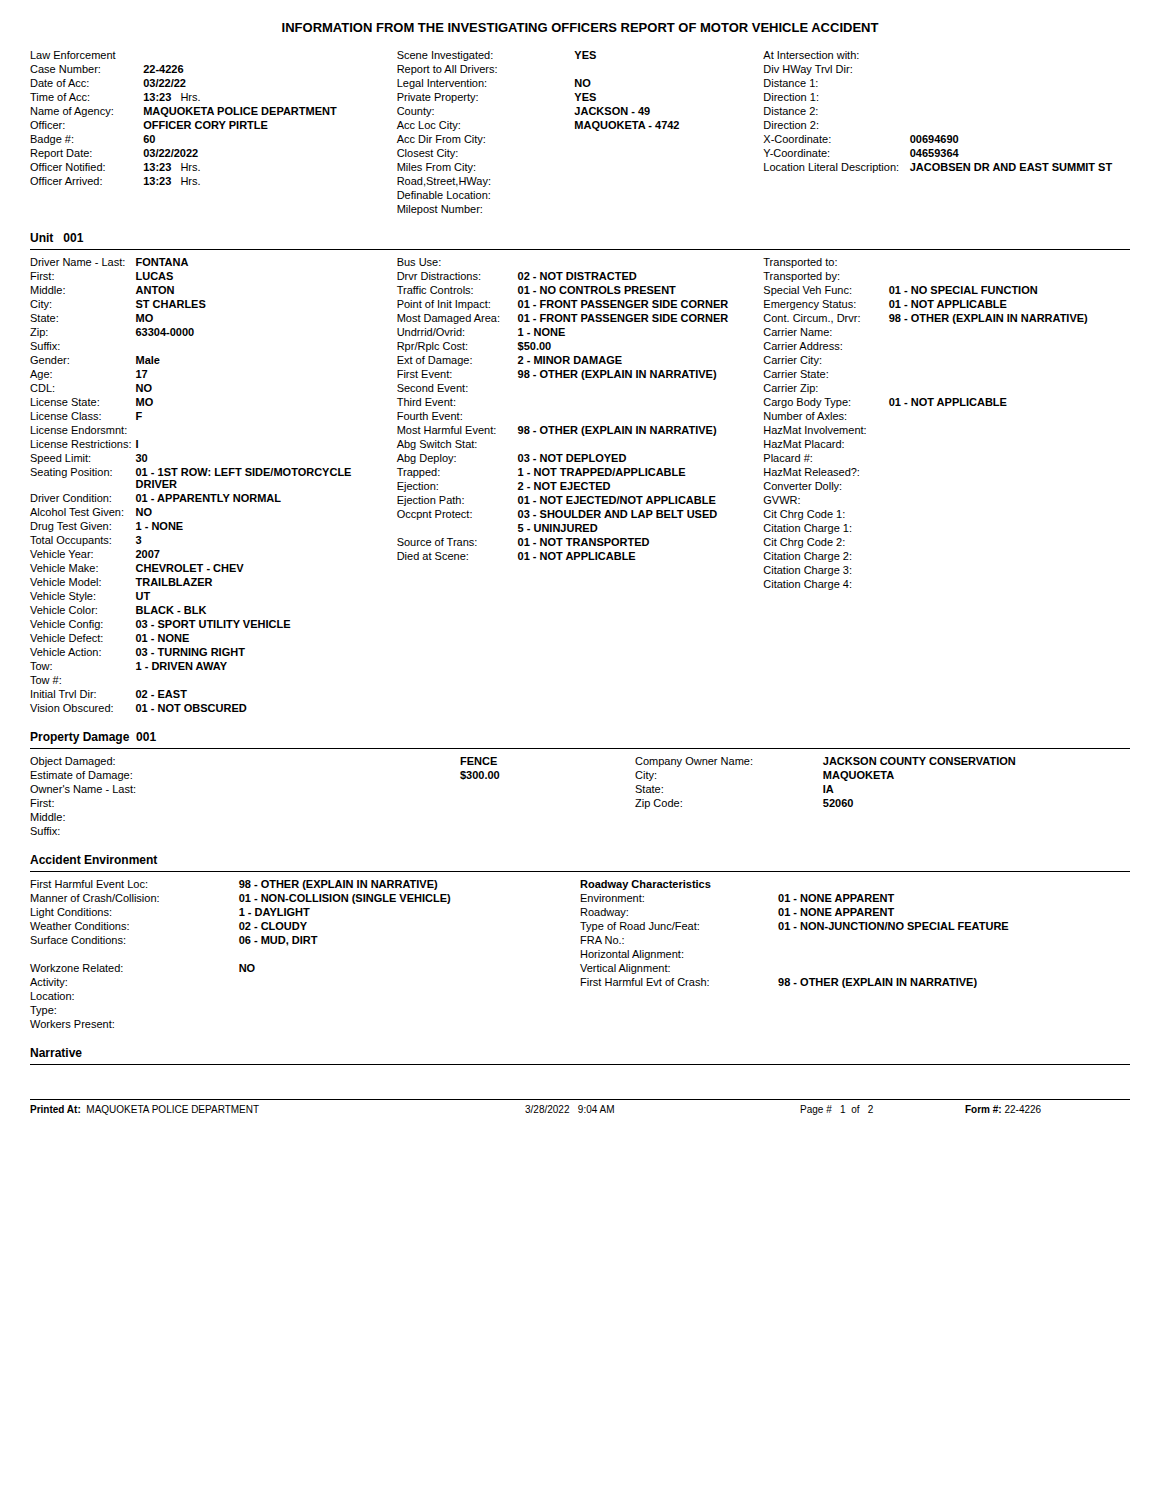INFORMATION FROM THE INVESTIGATING OFFICERS REPORT OF MOTOR VEHICLE ACCIDENT
| / Law Enforcement / / / Case Number: / 22-4226 / / Date of Acc: / 03/22/22 / / Time of Acc: / 13:23 Hrs. / / Name of Agency: / MAQUOKETA POLICE DEPARTMENT / / Officer: / OFFICER CORY PIRTLE / / Badge #: / 60 / / Report Date: / 03/22/2022 / / Officer Notified: / 13:23 Hrs. / / Officer Arrived: / 13:23 Hrs. / | / Scene Investigated: / YES / / Report to All Drivers: / / / Legal Intervention: / NO / / Private Property: / YES / / County: / JACKSON - 49 / / Acc Loc City: / MAQUOKETA - 4742 / / Acc Dir From City: / / / Closest City: / / / Miles From City: / / / Road,Street,HWay: / / / Definable Location: / / / Milepost Number: / / | / At Intersection with: / / / Div HWay Trvl Dir: / / / Distance 1: / / / Direction 1: / / / Distance 2: / / / Direction 2: / / / X-Coordinate: / 00694690 / / Y-Coordinate: / 04659364 / / Location Literal Description: / JACOBSEN DR AND EAST SUMMIT ST / |
Unit 001
| / Driver Name - Last: / FONTANA / / First: / LUCAS / / Middle: / ANTON / / City: / ST CHARLES / / State: / MO / / Zip: / 63304-0000 / / Suffix: / / / Gender: / Male / / Age: / 17 / / CDL: / NO / / License State: / MO / / License Class: / F / / License Endorsmnt: / / / License Restrictions: / I / / Speed Limit: / 30 / / Seating Position: / 01 - 1ST ROW: LEFT SIDE/MOTORCYCLE DRIVER / / Driver Condition: / 01 - APPARENTLY NORMAL / / Alcohol Test Given: / NO / / Drug Test Given: / 1 - NONE / / Total Occupants: / 3 / / Vehicle Year: / 2007 / / Vehicle Make: / CHEVROLET - CHEV / / Vehicle Model: / TRAILBLAZER / / Vehicle Style: / UT / / Vehicle Color: / BLACK - BLK / / Vehicle Config: / 03 - SPORT UTILITY VEHICLE / / Vehicle Defect: / 01 - NONE / / Vehicle Action: / 03 - TURNING RIGHT / / Tow: / 1 - DRIVEN AWAY / / Tow #: / / / Initial Trvl Dir: / 02 - EAST / / Vision Obscured: / 01 - NOT OBSCURED / | / Bus Use: / / / Drvr Distractions: / 02 - NOT DISTRACTED / / Traffic Controls: / 01 - NO CONTROLS PRESENT / / Point of Init Impact: / 01 - FRONT PASSENGER SIDE CORNER / / Most Damaged Area: / 01 - FRONT PASSENGER SIDE CORNER / / Undrrid/Ovrid: / 1 - NONE / / Rpr/Rplc Cost: / $50.00 / / Ext of Damage: / 2 - MINOR DAMAGE / / First Event: / 98 - OTHER (EXPLAIN IN NARRATIVE) / / Second Event: / / / Third Event: / / / Fourth Event: / / / Most Harmful Event: / 98 - OTHER (EXPLAIN IN NARRATIVE) / / Abg Switch Stat: / / / Abg Deploy: / 03 - NOT DEPLOYED / / Trapped: / 1 - NOT TRAPPED/APPLICABLE / / Ejection: / 2 - NOT EJECTED / / Ejection Path: / 01 - NOT EJECTED/NOT APPLICABLE / / Occpnt Protect: / 03 - SHOULDER AND LAP BELT USED / / / 5 - UNINJURED / / Source of Trans: / 01 - NOT TRANSPORTED / / Died at Scene: / 01 - NOT APPLICABLE / | / Transported to: / / / Transported by: / / / Special Veh Func: / 01 - NO SPECIAL FUNCTION / / Emergency Status: / 01 - NOT APPLICABLE / / Cont. Circum., Drvr: / 98 - OTHER (EXPLAIN IN NARRATIVE) / / Carrier Name: / / / Carrier Address: / / / Carrier City: / / / Carrier State: / / / Carrier Zip: / / / Cargo Body Type: / 01 - NOT APPLICABLE / / Number of Axles: / / / HazMat Involvement: / / / HazMat Placard: / / / Placard #: / / / HazMat Released?: / / / Converter Dolly: / / / GVWR: / / / Cit Chrg Code 1: / / / Citation Charge 1: / / / Cit Chrg Code 2: / / / Citation Charge 2: / / / Citation Charge 3: / / / Citation Charge 4: / / |
Property Damage 001
| / Object Damaged: / FENCE / / Estimate of Damage: / $300.00 / / Owner's Name - Last: / / / First: / / / Middle: / / / Suffix: / / | / Company Owner Name: / JACKSON COUNTY CONSERVATION / / City: / MAQUOKETA / / State: / IA / / Zip Code: / 52060 / |
Accident Environment
| / First Harmful Event Loc: / 98 - OTHER (EXPLAIN IN NARRATIVE) / / Manner of Crash/Collision: / 01 - NON-COLLISION (SINGLE VEHICLE) / / Light Conditions: / 1 - DAYLIGHT / / Weather Conditions: / 02 - CLOUDY / / Surface Conditions: / 06 - MUD, DIRT / / Workzone Related: / NO / / Activity: / / / Location: / / / Type: / / / Workers Present: / / | / Roadway Characteristics / / Environment: / 01 - NONE APPARENT / / Roadway: / 01 - NONE APPARENT / / Type of Road Junc/Feat: / 01 - NON-JUNCTION/NO SPECIAL FEATURE / / FRA No.: / / / Horizontal Alignment: / / / Vertical Alignment: / / / First Harmful Evt of Crash: / 98 - OTHER (EXPLAIN IN NARRATIVE) / |
Narrative
| Printed At: MAQUOKETA POLICE DEPARTMENT | 3/28/2022 9:04 AM | Page # 1 of 2 | Form #: 22-4226 |